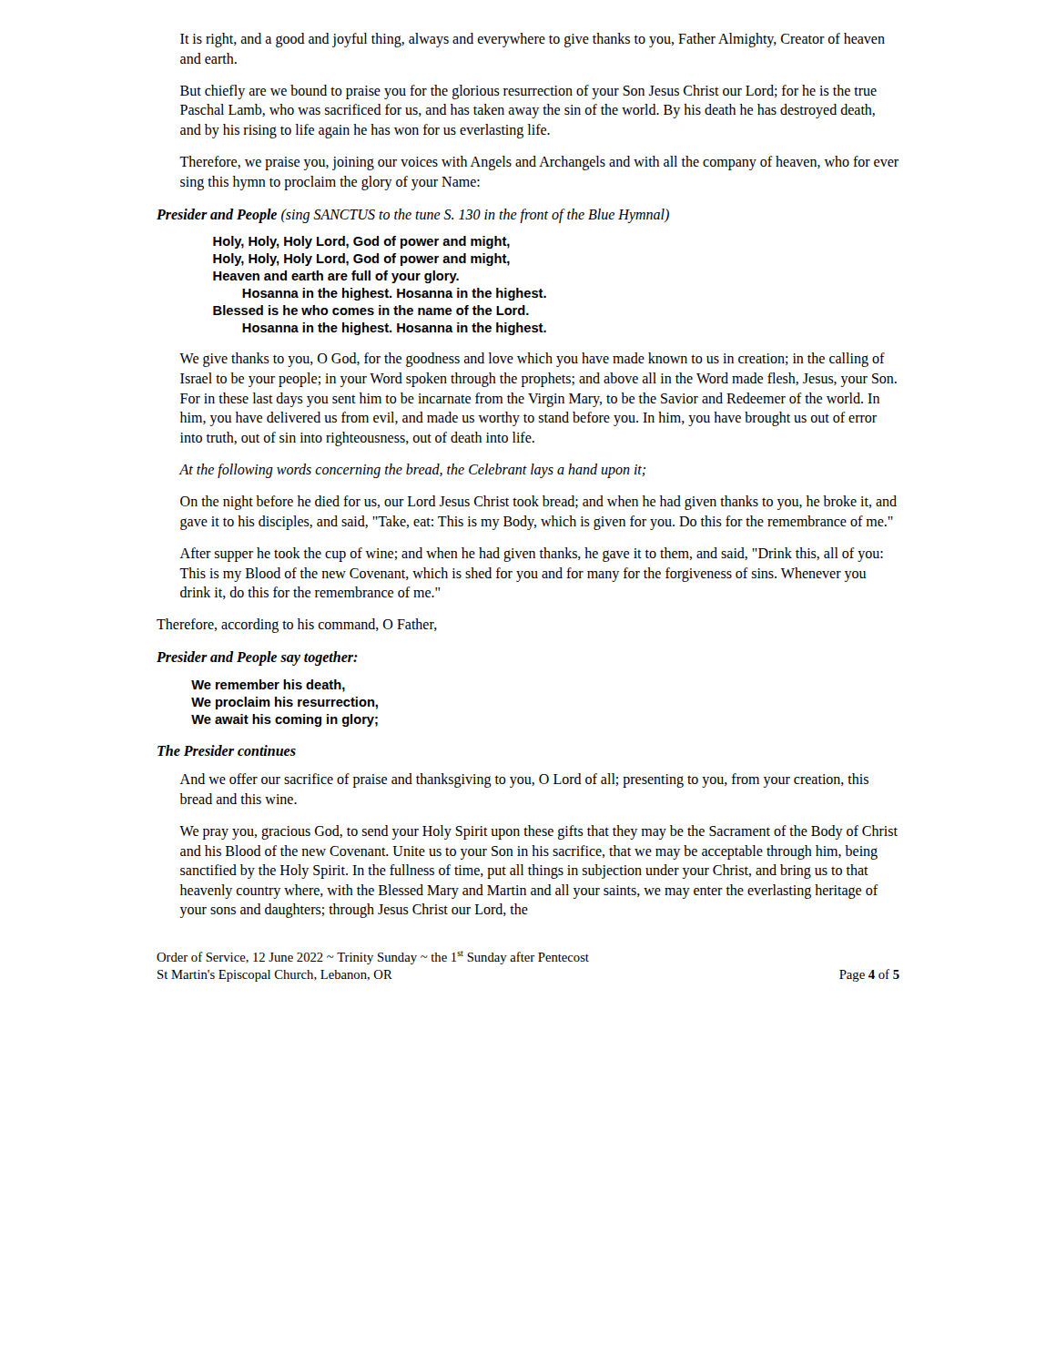It is right, and a good and joyful thing, always and everywhere to give thanks to you, Father Almighty, Creator of heaven and earth.
But chiefly are we bound to praise you for the glorious resurrection of your Son Jesus Christ our Lord; for he is the true Paschal Lamb, who was sacrificed for us, and has taken away the sin of the world. By his death he has destroyed death, and by his rising to life again he has won for us everlasting life.
Therefore, we praise you, joining our voices with Angels and Archangels and with all the company of heaven, who for ever sing this hymn to proclaim the glory of your Name:
Presider and People (sing SANCTUS to the tune S. 130 in the front of the Blue Hymnal)
Holy, Holy, Holy Lord, God of power and might,
Holy, Holy, Holy Lord, God of power and might,
Heaven and earth are full of your glory.
Hosanna in the highest. Hosanna in the highest. Blessed is he who comes in the name of the Lord.
Hosanna in the highest. Hosanna in the highest.
We give thanks to you, O God, for the goodness and love which you have made known to us in creation; in the calling of Israel to be your people; in your Word spoken through the prophets; and above all in the Word made flesh, Jesus, your Son. For in these last days you sent him to be incarnate from the Virgin Mary, to be the Savior and Redeemer of the world. In him, you have delivered us from evil, and made us worthy to stand before you. In him, you have brought us out of error into truth, out of sin into righteousness, out of death into life.
At the following words concerning the bread, the Celebrant lays a hand upon it;
On the night before he died for us, our Lord Jesus Christ took bread; and when he had given thanks to you, he broke it, and gave it to his disciples, and said, "Take, eat: This is my Body, which is given for you. Do this for the remembrance of me."
After supper he took the cup of wine; and when he had given thanks, he gave it to them, and said, "Drink this, all of you: This is my Blood of the new Covenant, which is shed for you and for many for the forgiveness of sins. Whenever you drink it, do this for the remembrance of me."
Therefore, according to his command, O Father,
Presider and People say together:
We remember his death,
We proclaim his resurrection,
We await his coming in glory;
The Presider continues
And we offer our sacrifice of praise and thanksgiving to you, O Lord of all; presenting to you, from your creation, this bread and this wine.
We pray you, gracious God, to send your Holy Spirit upon these gifts that they may be the Sacrament of the Body of Christ and his Blood of the new Covenant. Unite us to your Son in his sacrifice, that we may be acceptable through him, being sanctified by the Holy Spirit. In the fullness of time, put all things in subjection under your Christ, and bring us to that heavenly country where, with the Blessed Mary and Martin and all your saints, we may enter the everlasting heritage of your sons and daughters; through Jesus Christ our Lord, the
Order of Service, 12 June 2022 ~ Trinity Sunday ~ the 1st Sunday after Pentecost
St Martin's Episcopal Church, Lebanon, OR
Page 4 of 5